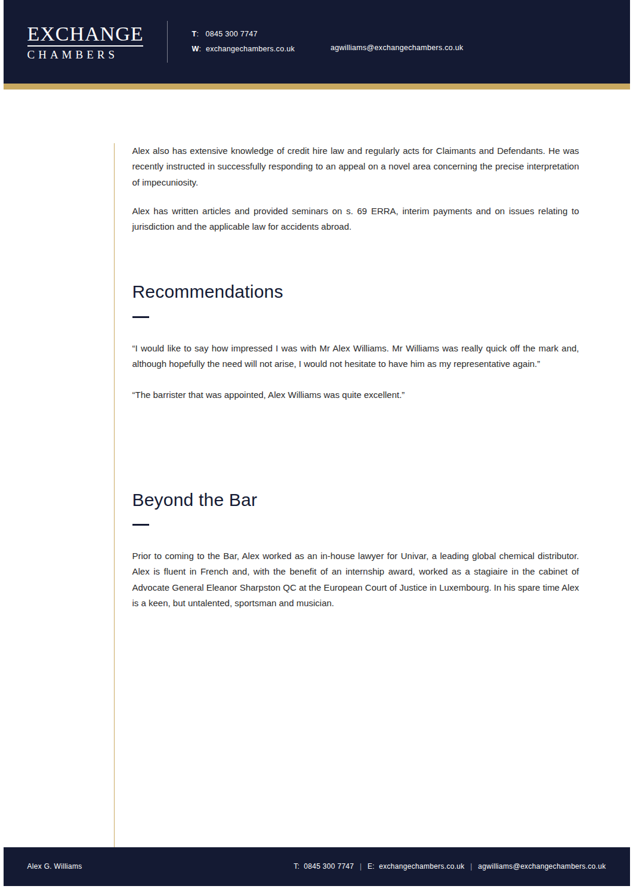EXCHANGE CHAMBERS
T: 0845 300 7747
W: exchangechambers.co.uk
agwilliams@exchangechambers.co.uk
Alex also has extensive knowledge of credit hire law and regularly acts for Claimants and Defendants. He was recently instructed in successfully responding to an appeal on a novel area concerning the precise interpretation of impecuniosity.
Alex has written articles and provided seminars on s. 69 ERRA, interim payments and on issues relating to jurisdiction and the applicable law for accidents abroad.
Recommendations
“I would like to say how impressed I was with Mr Alex Williams. Mr Williams was really quick off the mark and, although hopefully the need will not arise, I would not hesitate to have him as my representative again.”
“The barrister that was appointed, Alex Williams was quite excellent.”
Beyond the Bar
Prior to coming to the Bar, Alex worked as an in-house lawyer for Univar, a leading global chemical distributor. Alex is fluent in French and, with the benefit of an internship award, worked as a stagiaire in the cabinet of Advocate General Eleanor Sharpston QC at the European Court of Justice in Luxembourg. In his spare time Alex is a keen, but untalented, sportsman and musician.
Alex G. Williams
T: 0845 300 7747 | E: exchangechambers.co.uk | agwilliams@exchangechambers.co.uk